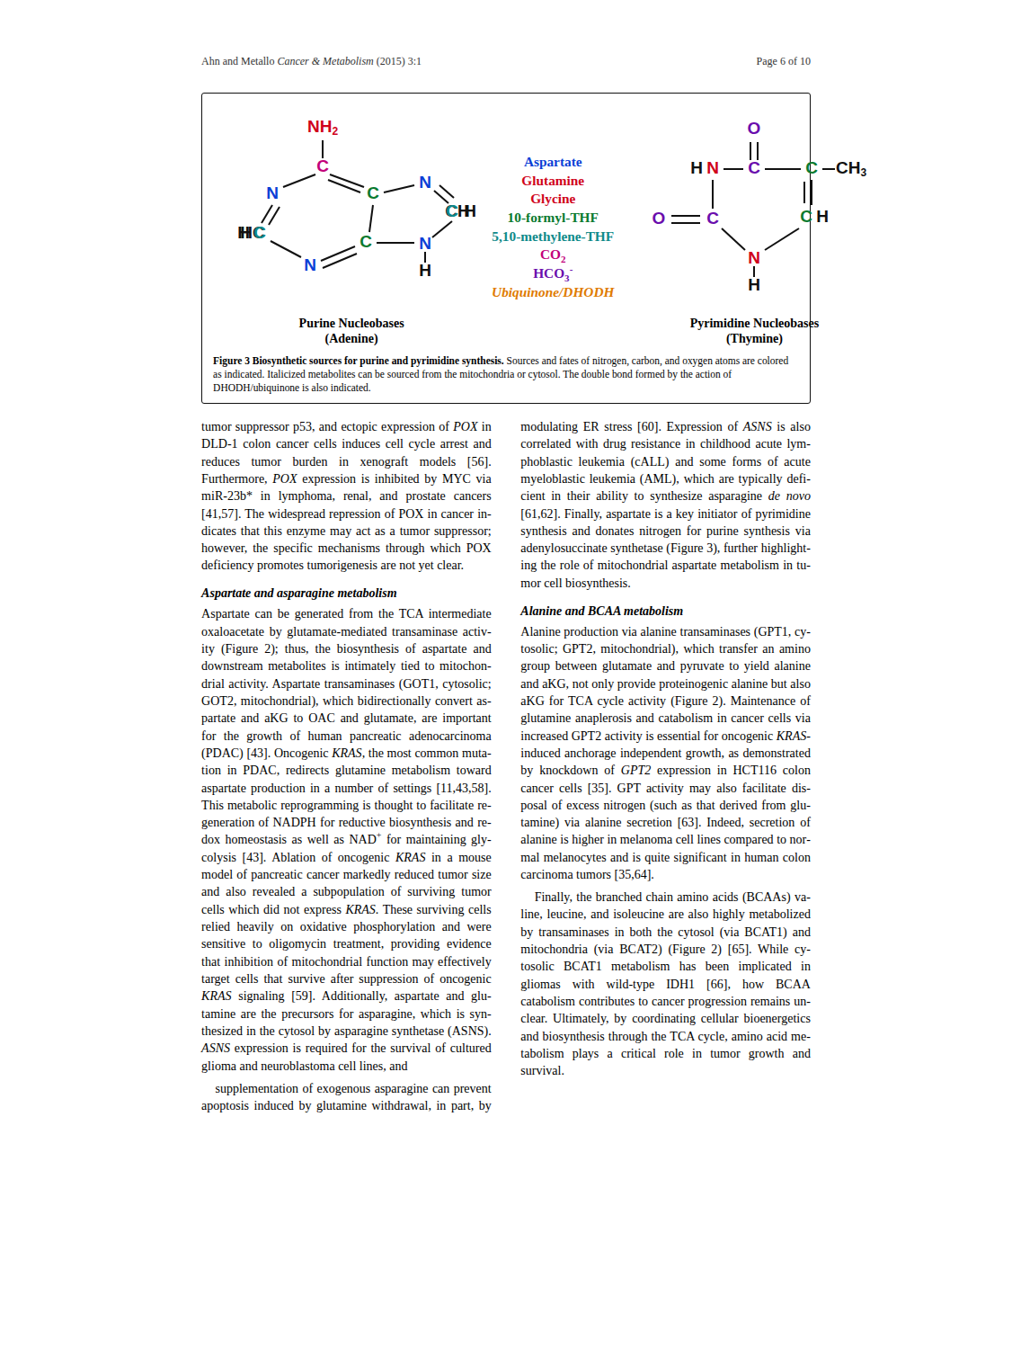Ahn and Metallo Cancer & Metabolism (2015) 3:1
Page 6 of 10
NH2 C N C HC H C N C N CH C H N H
Purine Nucleobases
(Adenine)
Aspartate
Glutamine
Glycine
10-formyl-THF
5,10-methylene-THF
CO2
HCO3-
Ubiquinone/DHODH
O C H N C CH3 C O C H N H
Pyrimidine Nucleobases
(Thymine)
Figure 3 Biosynthetic sources for purine and pyrimidine synthesis. Sources and fates of nitrogen, carbon, and oxygen atoms are colored as indicated. Italicized metabolites can be sourced from the mitochondria or cytosol. The double bond formed by the action of DHODH/ubiquinone is also indicated.
tumor suppressor p53, and ectopic expression of POX in DLD-1 colon cancer cells induces cell cycle arrest and reduces tumor burden in xenograft models [56]. Furthermore, POX expression is inhibited by MYC via miR-23b* in lymphoma, renal, and prostate cancers [41,57]. The widespread repression of POX in cancer indicates that this enzyme may act as a tumor suppressor; however, the specific mechanisms through which POX deficiency promotes tumorigenesis are not yet clear.
Aspartate and asparagine metabolism
Aspartate can be generated from the TCA intermediate oxaloacetate by glutamate-mediated transaminase activity (Figure 2); thus, the biosynthesis of aspartate and downstream metabolites is intimately tied to mitochondrial activity. Aspartate transaminases (GOT1, cytosolic; GOT2, mitochondrial), which bidirectionally convert aspartate and aKG to OAC and glutamate, are important for the growth of human pancreatic adenocarcinoma (PDAC) [43]. Oncogenic KRAS, the most common mutation in PDAC, redirects glutamine metabolism toward aspartate production in a number of settings [11,43,58]. This metabolic reprogramming is thought to facilitate regeneration of NADPH for reductive biosynthesis and redox homeostasis as well as NAD+ for maintaining glycolysis [43]. Ablation of oncogenic KRAS in a mouse model of pancreatic cancer markedly reduced tumor size and also revealed a subpopulation of surviving tumor cells which did not express KRAS. These surviving cells relied heavily on oxidative phosphorylation and were sensitive to oligomycin treatment, providing evidence that inhibition of mitochondrial function may effectively target cells that survive after suppression of oncogenic KRAS signaling [59]. Additionally, aspartate and glutamine are the precursors for asparagine, which is synthesized in the cytosol by asparagine synthetase (ASNS). ASNS expression is required for the survival of cultured glioma and neuroblastoma cell lines, and
supplementation of exogenous asparagine can prevent apoptosis induced by glutamine withdrawal, in part, by modulating ER stress [60]. Expression of ASNS is also correlated with drug resistance in childhood acute lymphoblastic leukemia (cALL) and some forms of acute myeloblastic leukemia (AML), which are typically deficient in their ability to synthesize asparagine de novo [61,62]. Finally, aspartate is a key initiator of pyrimidine synthesis and donates nitrogen for purine synthesis via adenylosuccinate synthetase (Figure 3), further highlighting the role of mitochondrial aspartate metabolism in tumor cell biosynthesis.
Alanine and BCAA metabolism
Alanine production via alanine transaminases (GPT1, cytosolic; GPT2, mitochondrial), which transfer an amino group between glutamate and pyruvate to yield alanine and aKG, not only provide proteinogenic alanine but also aKG for TCA cycle activity (Figure 2). Maintenance of glutamine anaplerosis and catabolism in cancer cells via increased GPT2 activity is essential for oncogenic KRAS-induced anchorage independent growth, as demonstrated by knockdown of GPT2 expression in HCT116 colon cancer cells [35]. GPT activity may also facilitate disposal of excess nitrogen (such as that derived from glutamine) via alanine secretion [63]. Indeed, secretion of alanine is higher in melanoma cell lines compared to normal melanocytes and is quite significant in human colon carcinoma tumors [35,64].
Finally, the branched chain amino acids (BCAAs) valine, leucine, and isoleucine are also highly metabolized by transaminases in both the cytosol (via BCAT1) and mitochondria (via BCAT2) (Figure 2) [65]. While cytosolic BCAT1 metabolism has been implicated in gliomas with wild-type IDH1 [66], how BCAA catabolism contributes to cancer progression remains unclear. Ultimately, by coordinating cellular bioenergetics and biosynthesis through the TCA cycle, amino acid metabolism plays a critical role in tumor growth and survival.